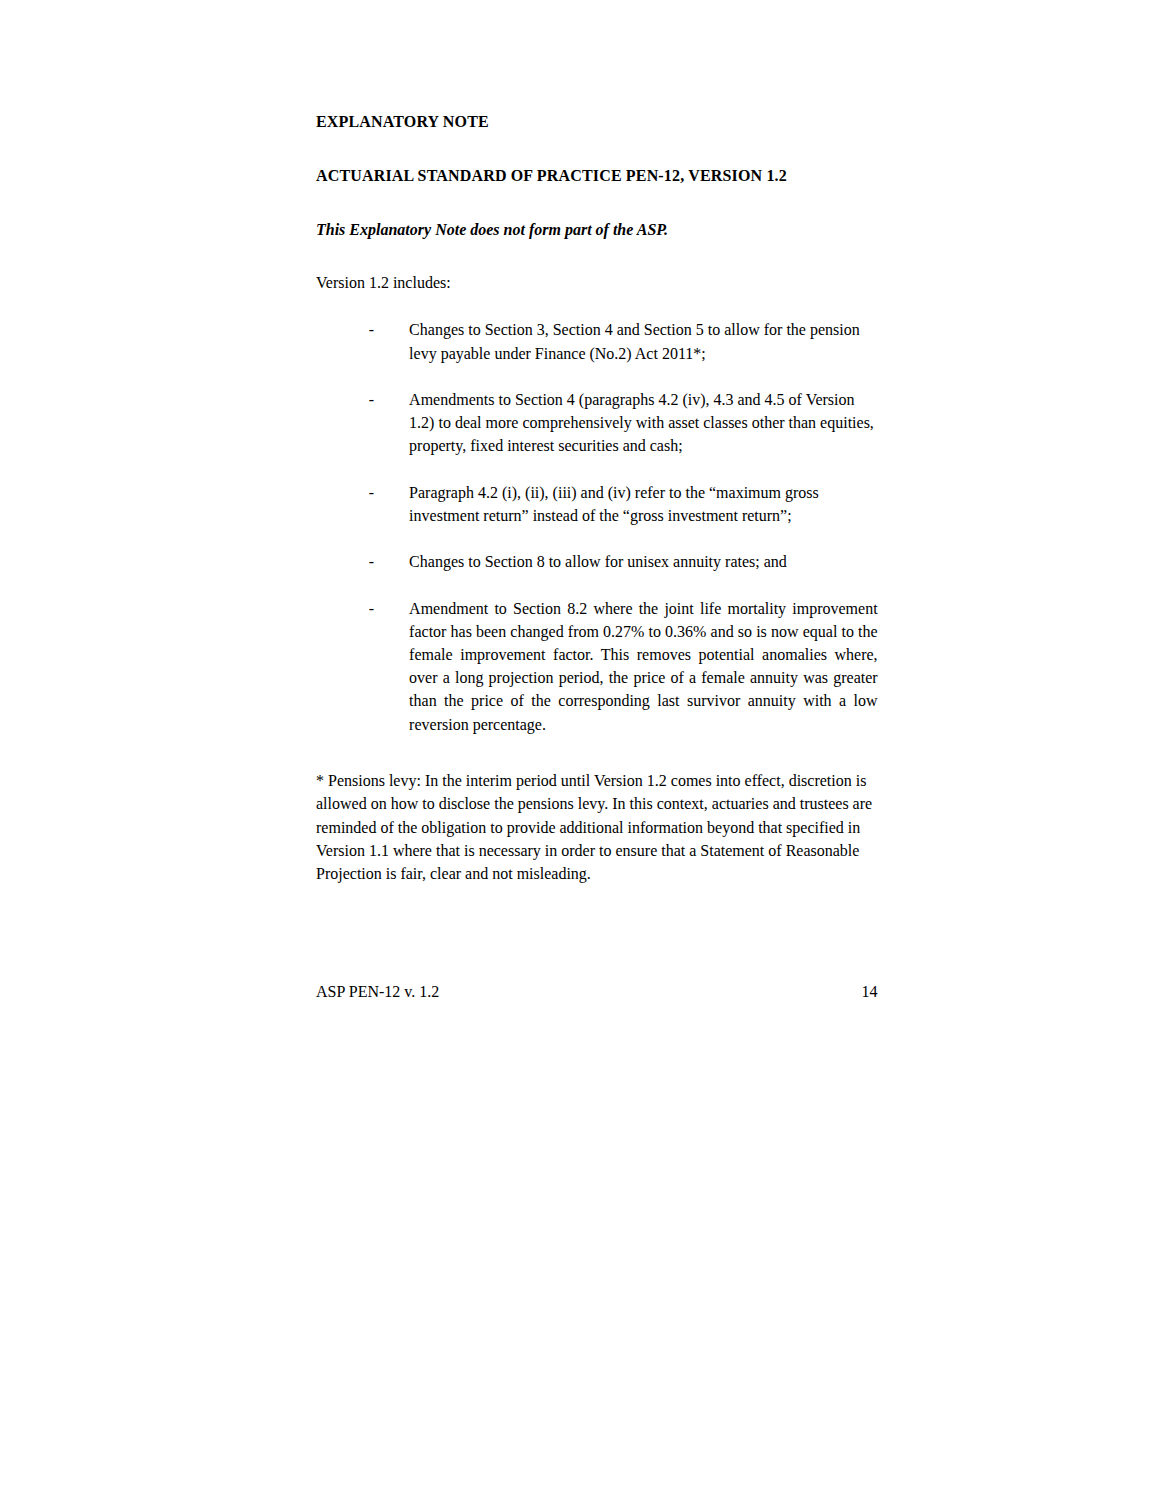EXPLANATORY NOTE
ACTUARIAL STANDARD OF PRACTICE PEN-12, VERSION 1.2
This Explanatory Note does not form part of the ASP.
Version 1.2 includes:
Changes to Section 3, Section 4 and Section 5 to allow for the pension levy payable under Finance (No.2) Act 2011*;
Amendments to Section 4 (paragraphs 4.2 (iv), 4.3 and 4.5 of Version 1.2) to deal more comprehensively with asset classes other than equities, property, fixed interest securities and cash;
Paragraph 4.2 (i), (ii), (iii) and (iv) refer to the “maximum gross investment return” instead of the “gross investment return”;
Changes to Section 8 to allow for unisex annuity rates; and
Amendment to Section 8.2 where the joint life mortality improvement factor has been changed from 0.27% to 0.36% and so is now equal to the female improvement factor. This removes potential anomalies where, over a long projection period, the price of a female annuity was greater than the price of the corresponding last survivor annuity with a low reversion percentage.
* Pensions levy: In the interim period until Version 1.2 comes into effect, discretion is allowed on how to disclose the pensions levy. In this context, actuaries and trustees are reminded of the obligation to provide additional information beyond that specified in Version 1.1 where that is necessary in order to ensure that a Statement of Reasonable Projection is fair, clear and not misleading.
ASP PEN-12 v. 1.2 14